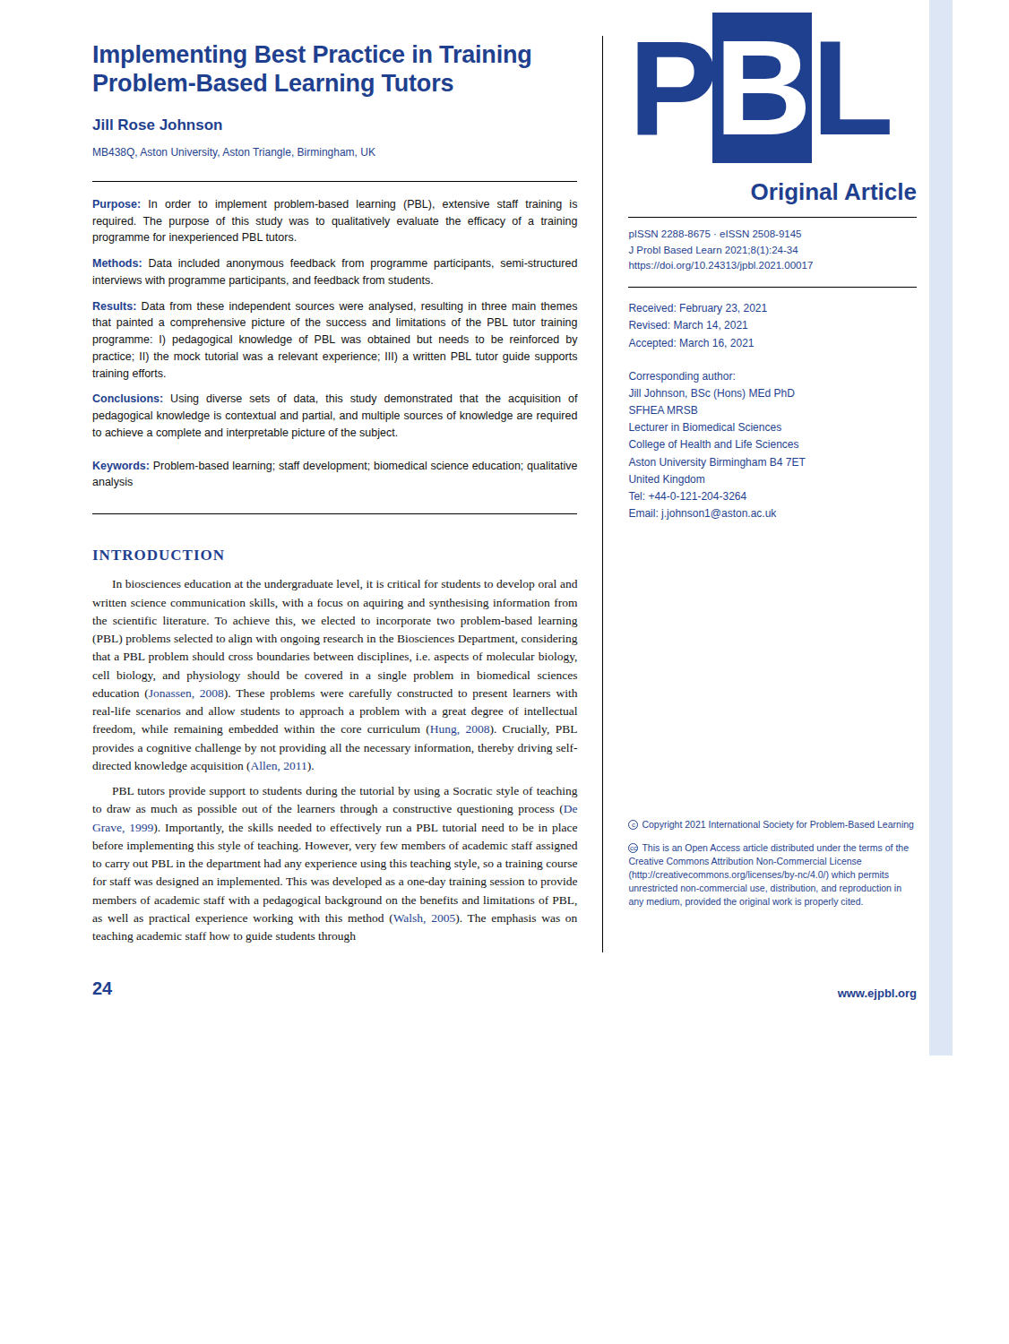Implementing Best Practice in Training Problem-Based Learning Tutors
Jill Rose Johnson
MB438Q, Aston University, Aston Triangle, Birmingham, UK
Purpose: In order to implement problem-based learning (PBL), extensive staff training is required. The purpose of this study was to qualitatively evaluate the efficacy of a training programme for inexperienced PBL tutors.
Methods: Data included anonymous feedback from programme participants, semi-structured interviews with programme participants, and feedback from students.
Results: Data from these independent sources were analysed, resulting in three main themes that painted a comprehensive picture of the success and limitations of the PBL tutor training programme: I) pedagogical knowledge of PBL was obtained but needs to be reinforced by practice; II) the mock tutorial was a relevant experience; III) a written PBL tutor guide supports training efforts.
Conclusions: Using diverse sets of data, this study demonstrated that the acquisition of pedagogical knowledge is contextual and partial, and multiple sources of knowledge are required to achieve a complete and interpretable picture of the subject.
Keywords: Problem-based learning; staff development; biomedical science education; qualitative analysis
INTRODUCTION
In biosciences education at the undergraduate level, it is critical for students to develop oral and written science communication skills, with a focus on aquiring and synthesising information from the scientific literature. To achieve this, we elected to incorporate two problem-based learning (PBL) problems selected to align with ongoing research in the Biosciences Department, considering that a PBL problem should cross boundaries between disciplines, i.e. aspects of molecular biology, cell biology, and physiology should be covered in a single problem in biomedical sciences education (Jonassen, 2008). These problems were carefully constructed to present learners with real-life scenarios and allow students to approach a problem with a great degree of intellectual freedom, while remaining embedded within the core curriculum (Hung, 2008). Crucially, PBL provides a cognitive challenge by not providing all the necessary information, thereby driving self-directed knowledge acquisition (Allen, 2011).
PBL tutors provide support to students during the tutorial by using a Socratic style of teaching to draw as much as possible out of the learners through a constructive questioning process (De Grave, 1999). Importantly, the skills needed to effectively run a PBL tutorial need to be in place before implementing this style of teaching. However, very few members of academic staff assigned to carry out PBL in the department had any experience using this teaching style, so a training course for staff was designed an implemented. This was developed as a one-day training session to provide members of academic staff with a pedagogical background on the benefits and limitations of PBL, as well as practical experience working with this method (Walsh, 2005). The emphasis was on teaching academic staff how to guide students through
PBL
Original Article
pISSN 2288-8675 · eISSN 2508-9145
J Probl Based Learn 2021;8(1):24-34
https://doi.org/10.24313/jpbl.2021.00017
Received: February 23, 2021
Revised: March 14, 2021
Accepted: March 16, 2021
Corresponding author:
Jill Johnson, BSc (Hons) MEd PhD
SFHEA MRSB
Lecturer in Biomedical Sciences
College of Health and Life Sciences
Aston University Birmingham B4 7ET
United Kingdom
Tel: +44-0-121-204-3264
Email: j.johnson1@aston.ac.uk
c Copyright 2021 International Society for Problem-Based Learning
cc This is an Open Access article distributed under the terms of the Creative Commons Attribution Non-Commercial License (http://creativecommons.org/licenses/by-nc/4.0/) which permits unrestricted non-commercial use, distribution, and reproduction in any medium, provided the original work is properly cited.
24
www.ejpbl.org